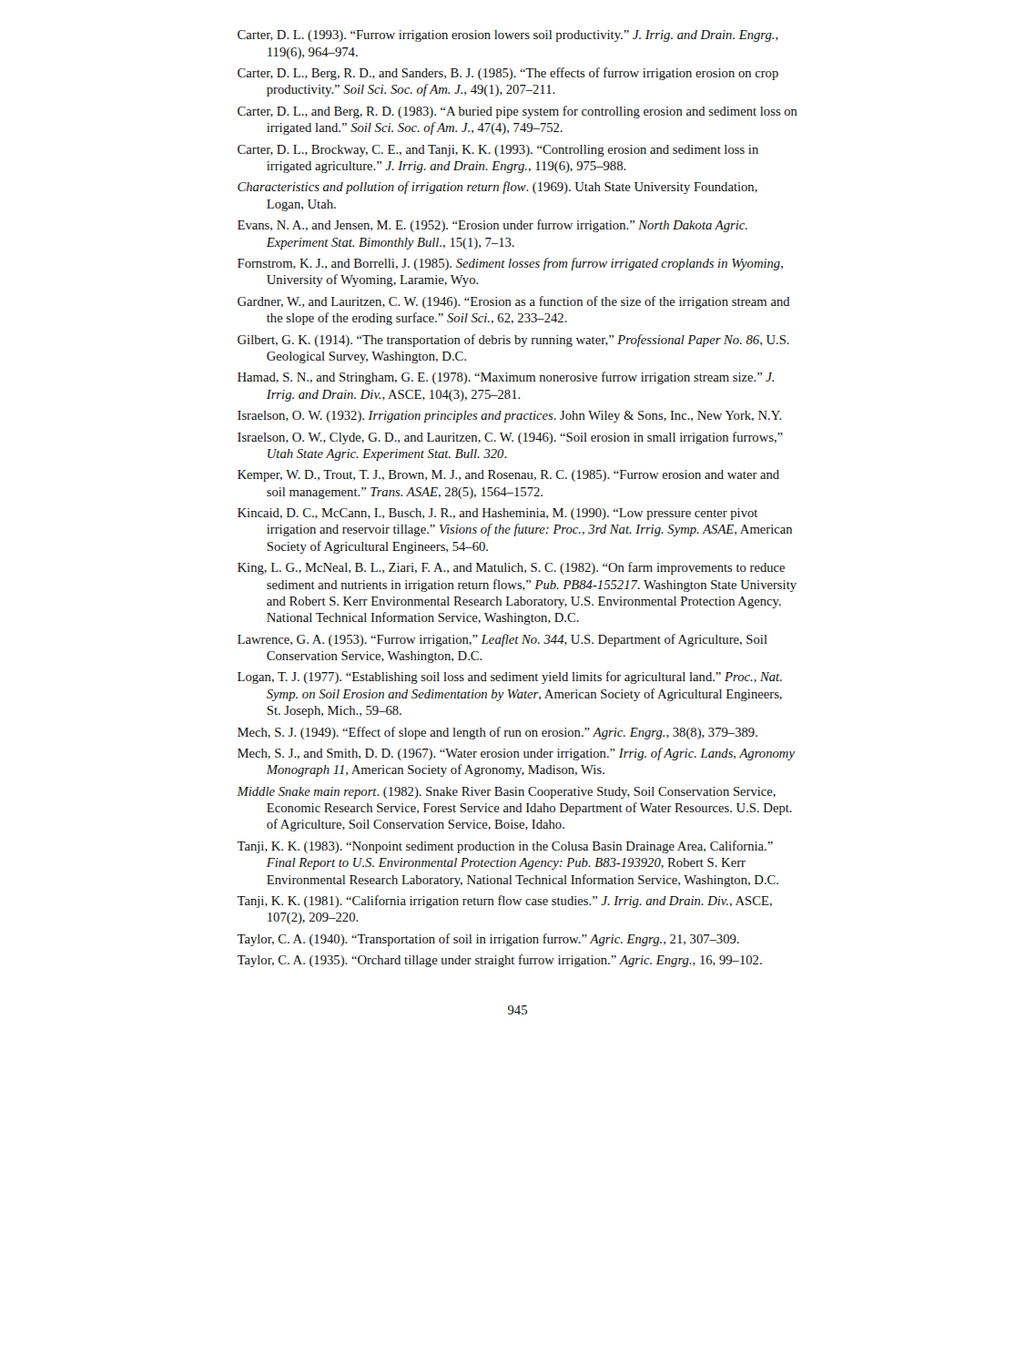Carter, D. L. (1993). “Furrow irrigation erosion lowers soil productivity.” J. Irrig. and Drain. Engrg., 119(6), 964–974.
Carter, D. L., Berg, R. D., and Sanders, B. J. (1985). “The effects of furrow irrigation erosion on crop productivity.” Soil Sci. Soc. of Am. J., 49(1), 207–211.
Carter, D. L., and Berg, R. D. (1983). “A buried pipe system for controlling erosion and sediment loss on irrigated land.” Soil Sci. Soc. of Am. J., 47(4), 749–752.
Carter, D. L., Brockway, C. E., and Tanji, K. K. (1993). “Controlling erosion and sediment loss in irrigated agriculture.” J. Irrig. and Drain. Engrg., 119(6), 975–988.
Characteristics and pollution of irrigation return flow. (1969). Utah State University Foundation, Logan, Utah.
Evans, N. A., and Jensen, M. E. (1952). “Erosion under furrow irrigation.” North Dakota Agric. Experiment Stat. Bimonthly Bull., 15(1), 7–13.
Fornstrom, K. J., and Borrelli, J. (1985). Sediment losses from furrow irrigated croplands in Wyoming, University of Wyoming, Laramie, Wyo.
Gardner, W., and Lauritzen, C. W. (1946). “Erosion as a function of the size of the irrigation stream and the slope of the eroding surface.” Soil Sci., 62, 233–242.
Gilbert, G. K. (1914). “The transportation of debris by running water,” Professional Paper No. 86, U.S. Geological Survey, Washington, D.C.
Hamad, S. N., and Stringham, G. E. (1978). “Maximum nonerosive furrow irrigation stream size.” J. Irrig. and Drain. Div., ASCE, 104(3), 275–281.
Israelson, O. W. (1932). Irrigation principles and practices. John Wiley & Sons, Inc., New York, N.Y.
Israelson, O. W., Clyde, G. D., and Lauritzen, C. W. (1946). “Soil erosion in small irrigation furrows,” Utah State Agric. Experiment Stat. Bull. 320.
Kemper, W. D., Trout, T. J., Brown, M. J., and Rosenau, R. C. (1985). “Furrow erosion and water and soil management.” Trans. ASAE, 28(5), 1564–1572.
Kincaid, D. C., McCann, I., Busch, J. R., and Hasheminia, M. (1990). “Low pressure center pivot irrigation and reservoir tillage.” Visions of the future: Proc., 3rd Nat. Irrig. Symp. ASAE, American Society of Agricultural Engineers, 54–60.
King, L. G., McNeal, B. L., Ziari, F. A., and Matulich, S. C. (1982). “On farm improvements to reduce sediment and nutrients in irrigation return flows,” Pub. PB84-155217. Washington State University and Robert S. Kerr Environmental Research Laboratory, U.S. Environmental Protection Agency. National Technical Information Service, Washington, D.C.
Lawrence, G. A. (1953). “Furrow irrigation,” Leaflet No. 344, U.S. Department of Agriculture, Soil Conservation Service, Washington, D.C.
Logan, T. J. (1977). “Establishing soil loss and sediment yield limits for agricultural land.” Proc., Nat. Symp. on Soil Erosion and Sedimentation by Water, American Society of Agricultural Engineers, St. Joseph, Mich., 59–68.
Mech, S. J. (1949). “Effect of slope and length of run on erosion.” Agric. Engrg., 38(8), 379–389.
Mech, S. J., and Smith, D. D. (1967). “Water erosion under irrigation.” Irrig. of Agric. Lands, Agronomy Monograph 11, American Society of Agronomy, Madison, Wis.
Middle Snake main report. (1982). Snake River Basin Cooperative Study, Soil Conservation Service, Economic Research Service, Forest Service and Idaho Department of Water Resources. U.S. Dept. of Agriculture, Soil Conservation Service, Boise, Idaho.
Tanji, K. K. (1983). “Nonpoint sediment production in the Colusa Basin Drainage Area, California.” Final Report to U.S. Environmental Protection Agency: Pub. B83-193920, Robert S. Kerr Environmental Research Laboratory, National Technical Information Service, Washington, D.C.
Tanji, K. K. (1981). “California irrigation return flow case studies.” J. Irrig. and Drain. Div., ASCE, 107(2), 209–220.
Taylor, C. A. (1940). “Transportation of soil in irrigation furrow.” Agric. Engrg., 21, 307–309.
Taylor, C. A. (1935). “Orchard tillage under straight furrow irrigation.” Agric. Engrg., 16, 99–102.
945